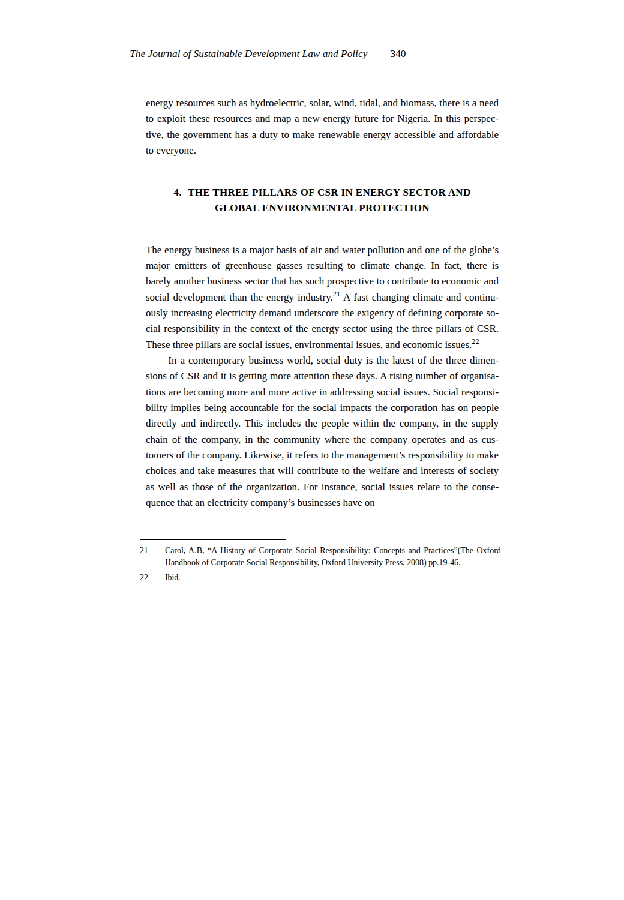The Journal of Sustainable Development Law and Policy340
energy resources such as hydroelectric, solar, wind, tidal, and biomass, there is a need to exploit these resources and map a new energy future for Nigeria. In this perspective, the government has a duty to make renewable energy accessible and affordable to everyone.
4. THE THREE PILLARS OF CSR IN ENERGY SECTOR AND GLOBAL ENVIRONMENTAL PROTECTION
The energy business is a major basis of air and water pollution and one of the globe’s major emitters of greenhouse gasses resulting to climate change. In fact, there is barely another business sector that has such prospective to contribute to economic and social development than the energy industry.21 A fast changing climate and continuously increasing electricity demand underscore the exigency of defining corporate social responsibility in the context of the energy sector using the three pillars of CSR. These three pillars are social issues, environmental issues, and economic issues.22
In a contemporary business world, social duty is the latest of the three dimensions of CSR and it is getting more attention these days. A rising number of organisations are becoming more and more active in addressing social issues. Social responsibility implies being accountable for the social impacts the corporation has on people directly and indirectly. This includes the people within the company, in the supply chain of the company, in the community where the company operates and as customers of the company. Likewise, it refers to the management’s responsibility to make choices and take measures that will contribute to the welfare and interests of society as well as those of the organization. For instance, social issues relate to the consequence that an electricity company’s businesses have on
| 21 | Carol, A.B, “A History of Corporate Social Responsibility: Concepts and Practices”(The Oxford Handbook of Corporate Social Responsibility, Oxford University Press, 2008) pp.19-46. |
| 22 | Ibid. |